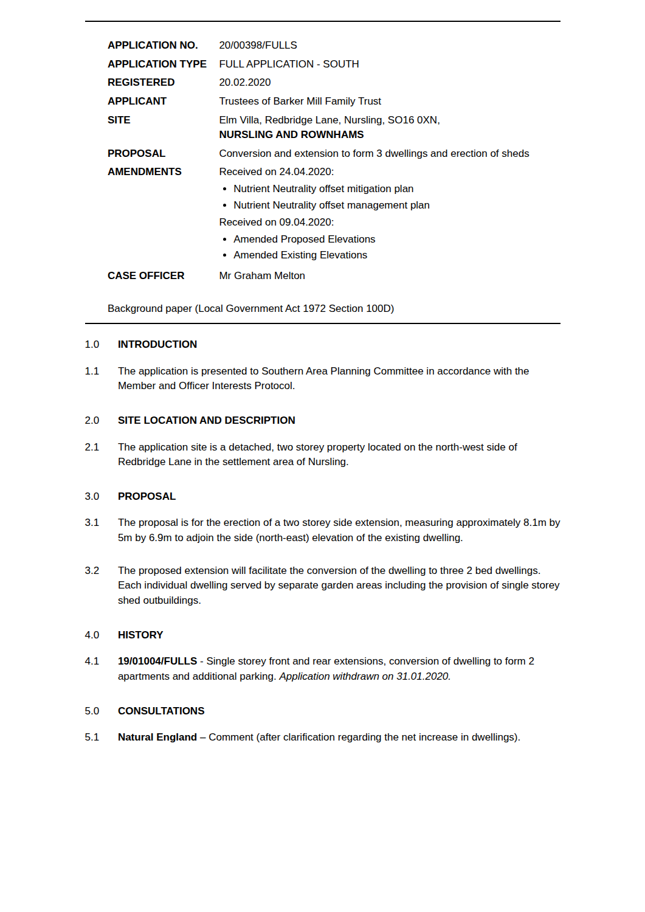| Application No. | 20/00398/FULLS |
| Application Type | FULL APPLICATION - SOUTH |
| Registered | 20.02.2020 |
| Applicant | Trustees of Barker Mill Family Trust |
| Site | Elm Villa, Redbridge Lane, Nursling, SO16 0XN, NURSLING AND ROWNHAMS |
| Proposal | Conversion and extension to form 3 dwellings and erection of sheds |
| Amendments | Received on 24.04.2020: Nutrient Neutrality offset mitigation plan Nutrient Neutrality offset management plan Received on 09.04.2020: Amended Proposed Elevations Amended Existing Elevations |
| Case Officer | Mr Graham Melton |
Background paper (Local Government Act 1972 Section 100D)
1.0
Introduction
1.1
The application is presented to Southern Area Planning Committee in accordance with the Member and Officer Interests Protocol.
2.0
Site Location and Description
2.1
The application site is a detached, two storey property located on the north-west side of Redbridge Lane in the settlement area of Nursling.
3.0
Proposal
3.1
The proposal is for the erection of a two storey side extension, measuring approximately 8.1m by 5m by 6.9m to adjoin the side (north-east) elevation of the existing dwelling.
3.2
The proposed extension will facilitate the conversion of the dwelling to three 2 bed dwellings. Each individual dwelling served by separate garden areas including the provision of single storey shed outbuildings.
4.0
History
4.1
19/01004/FULLS - Single storey front and rear extensions, conversion of dwelling to form 2 apartments and additional parking. Application withdrawn on 31.01.2020.
5.0
Consultations
5.1
Natural England – Comment (after clarification regarding the net increase in dwellings).